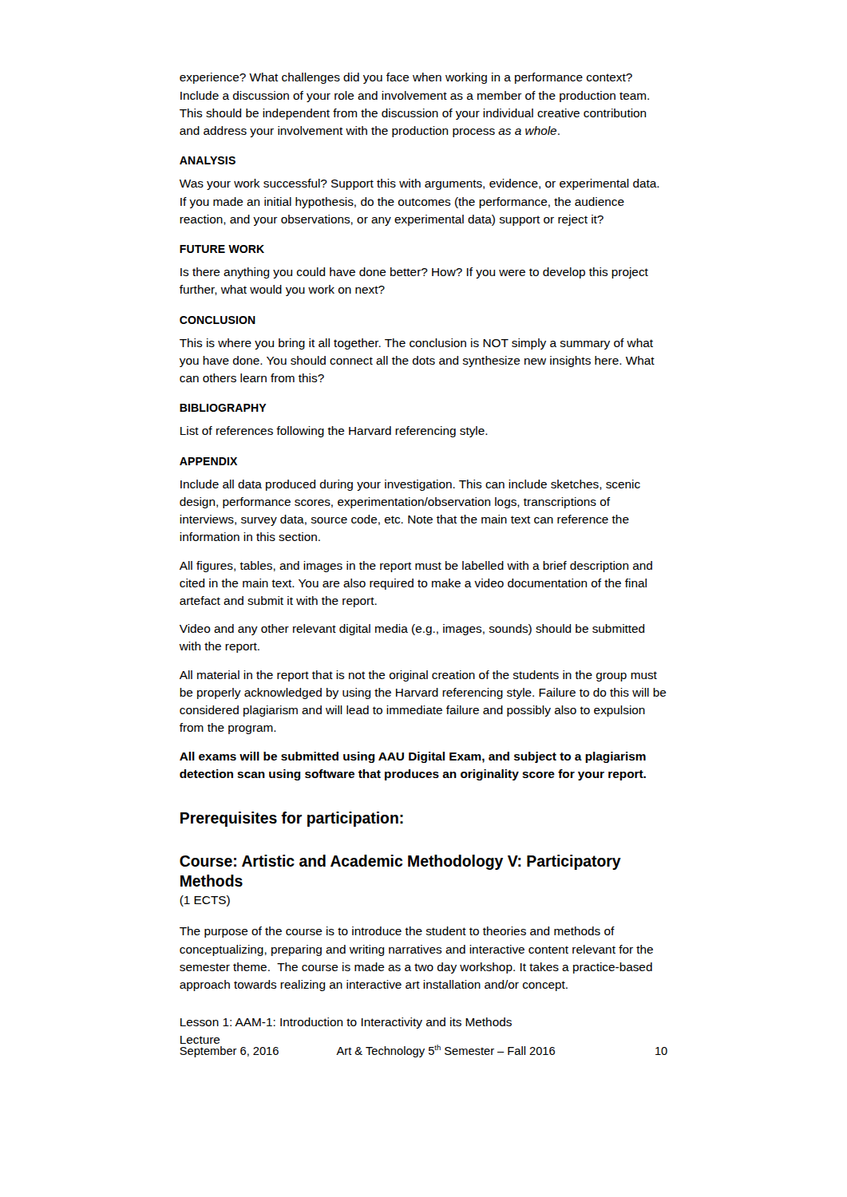experience? What challenges did you face when working in a performance context? Include a discussion of your role and involvement as a member of the production team. This should be independent from the discussion of your individual creative contribution and address your involvement with the production process as a whole.
ANALYSIS
Was your work successful? Support this with arguments, evidence, or experimental data. If you made an initial hypothesis, do the outcomes (the performance, the audience reaction, and your observations, or any experimental data) support or reject it?
FUTURE WORK
Is there anything you could have done better? How? If you were to develop this project further, what would you work on next?
CONCLUSION
This is where you bring it all together. The conclusion is NOT simply a summary of what you have done. You should connect all the dots and synthesize new insights here. What can others learn from this?
BIBLIOGRAPHY
List of references following the Harvard referencing style.
APPENDIX
Include all data produced during your investigation. This can include sketches, scenic design, performance scores, experimentation/observation logs, transcriptions of interviews, survey data, source code, etc. Note that the main text can reference the information in this section.
All figures, tables, and images in the report must be labelled with a brief description and cited in the main text. You are also required to make a video documentation of the final artefact and submit it with the report.
Video and any other relevant digital media (e.g., images, sounds) should be submitted with the report.
All material in the report that is not the original creation of the students in the group must be properly acknowledged by using the Harvard referencing style. Failure to do this will be considered plagiarism and will lead to immediate failure and possibly also to expulsion from the program.
All exams will be submitted using AAU Digital Exam, and subject to a plagiarism detection scan using software that produces an originality score for your report.
Prerequisites for participation:
Course: Artistic and Academic Methodology V: Participatory Methods
(1 ECTS)
The purpose of the course is to introduce the student to theories and methods of conceptualizing, preparing and writing narratives and interactive content relevant for the semester theme. The course is made as a two day workshop. It takes a practice-based approach towards realizing an interactive art installation and/or concept.
Lesson 1: AAM-1: Introduction to Interactivity and its Methods
Lecture
September 6, 2016 Art & Technology 5th Semester – Fall 2016 10